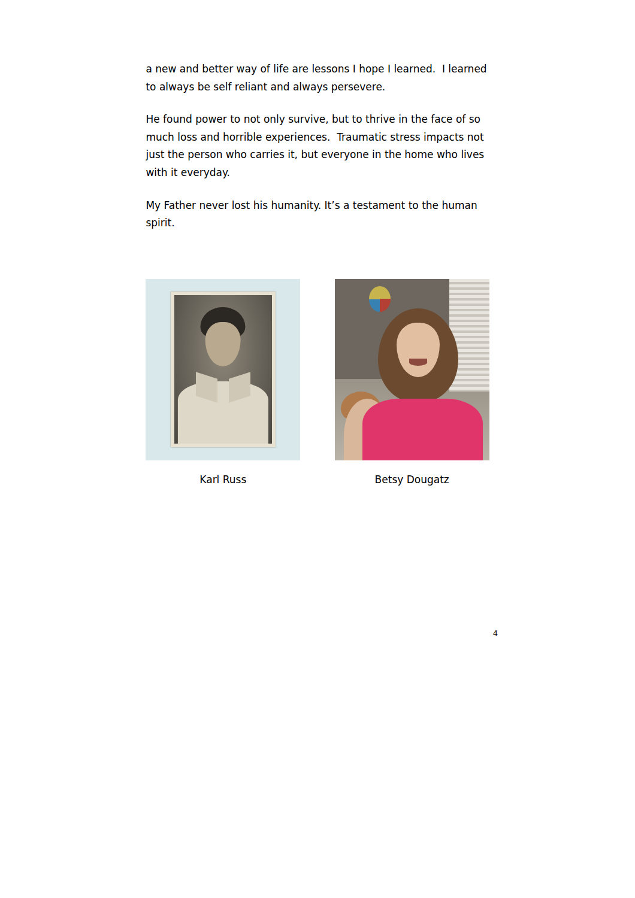a new and better way of life are lessons I hope I learned. I learned to always be self reliant and always persevere.
He found power to not only survive, but to thrive in the face of so much loss and horrible experiences. Traumatic stress impacts not just the person who carries it, but everyone in the home who lives with it everyday.
My Father never lost his humanity. It’s a testament to the human spirit.
Karl Russ
Betsy Dougatz
4